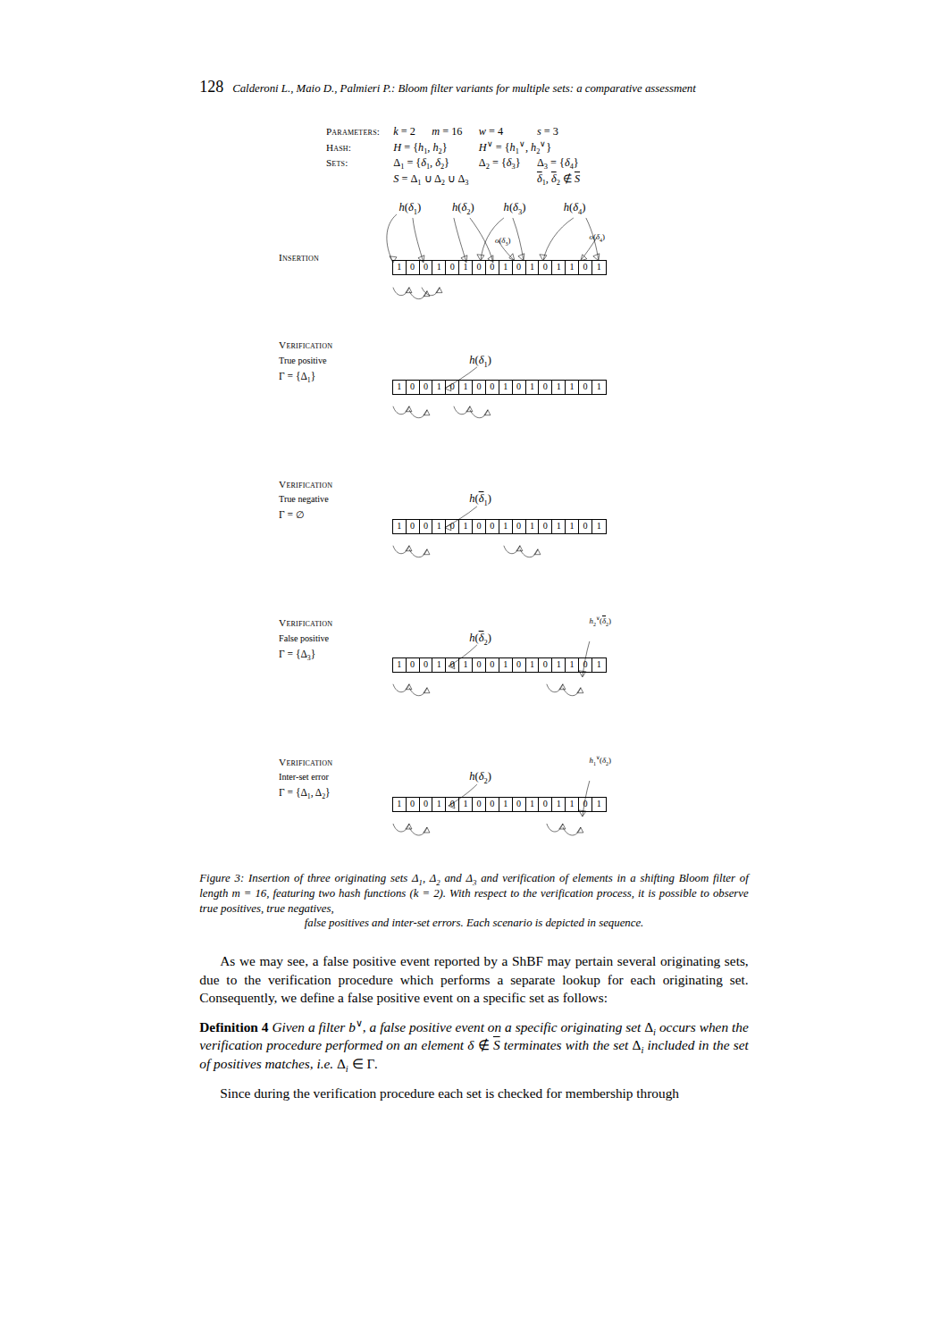128 Calderoni L., Maio D., Palmieri P.: Bloom filter variants for multiple sets: a comparative assessment
| Parameters: | k = 2 | m = 16 | w = 4 | s = 3 |
| Hash: | H = { h 1 , h 2 } | H ∨ = { h 1 ∨ , h 2 ∨ } |
| Sets: | Δ 1 = { δ 1 , δ 2 } | Δ 2 = { δ 3 } | Δ 3 = { δ 4 } |
| | S = Δ 1 ∪ Δ 2 ∪ Δ 3 | δ 1 , δ 2 ∉ S |
Insertion
h(δ1)
h(δ2)
h(δ3)
h(δ4)
o(δ3)
o(δ4)
1001010010101101
Verification True positive Γ = {Δ1}
h(δ1)
1001010010101101
Verification True negative Γ = ∅
h(δ1)
1001010010101101
Verification False positive Γ = {Δ3}
h(δ2)
h2∨(δ2)
1001010010101101
Verification Inter-set error Γ = {Δ1, Δ2}
h(δ2)
h1∨(δ2)
1001010010101101
Figure 3: Insertion of three originating sets Δ1, Δ2 and Δ3 and verification of elements in a shifting Bloom filter of length m = 16, featuring two hash functions (k = 2). With respect to the verification process, it is possible to observe true positives, true negatives, false positives and inter-set errors. Each scenario is depicted in sequence.
As we may see, a false positive event reported by a ShBF may pertain several originating sets, due to the verification procedure which performs a separate lookup for each originating set. Consequently, we define a false positive event on a specific set as follows:
Definition 4 Given a filter b∨, a false positive event on a specific originating set Δi occurs when the verification procedure performed on an element δ ∉ S terminates with the set Δi included in the set of positives matches, i.e. Δi ∈ Γ.
Since during the verification procedure each set is checked for membership through